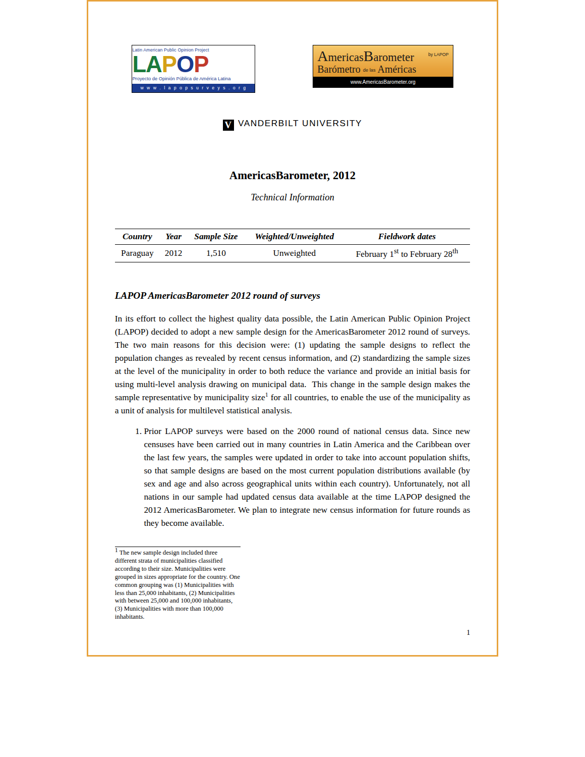Latin American Public Opinion Project
LAPOP
Proyecto de Opinión Pública de América Latina
w w w . l a p o p s u r v e y s . o r g
by LAPOP
AmericasBarometer
Barómetro de las Américas
www.AmericasBarometer.org
VVANDERBILT UNIVERSITY
AmericasBarometer, 2012
Technical Information
| Country | Year | Sample Size | Weighted/Unweighted | Fieldwork dates |
| --- | --- | --- | --- | --- |
| Paraguay | 2012 | 1,510 | Unweighted | February 1 st to February 28 th |
LAPOP AmericasBarometer 2012 round of surveys
In its effort to collect the highest quality data possible, the Latin American Public Opinion Project (LAPOP) decided to adopt a new sample design for the AmericasBarometer 2012 round of surveys. The two main reasons for this decision were: (1) updating the sample designs to reflect the population changes as revealed by recent census information, and (2) standardizing the sample sizes at the level of the municipality in order to both reduce the variance and provide an initial basis for using multi-level analysis drawing on municipal data. This change in the sample design makes the sample representative by municipality size1 for all countries, to enable the use of the municipality as a unit of analysis for multilevel statistical analysis.
Prior LAPOP surveys were based on the 2000 round of national census data. Since new censuses have been carried out in many countries in Latin America and the Caribbean over the last few years, the samples were updated in order to take into account population shifts, so that sample designs are based on the most current population distributions available (by sex and age and also across geographical units within each country). Unfortunately, not all nations in our sample had updated census data available at the time LAPOP designed the 2012 AmericasBarometer. We plan to integrate new census information for future rounds as they become available.
1 The new sample design included three different strata of municipalities classified according to their size. Municipalities were grouped in sizes appropriate for the country. One common grouping was (1) Municipalities with less than 25,000 inhabitants, (2) Municipalities with between 25,000 and 100,000 inhabitants, (3) Municipalities with more than 100,000 inhabitants.
1